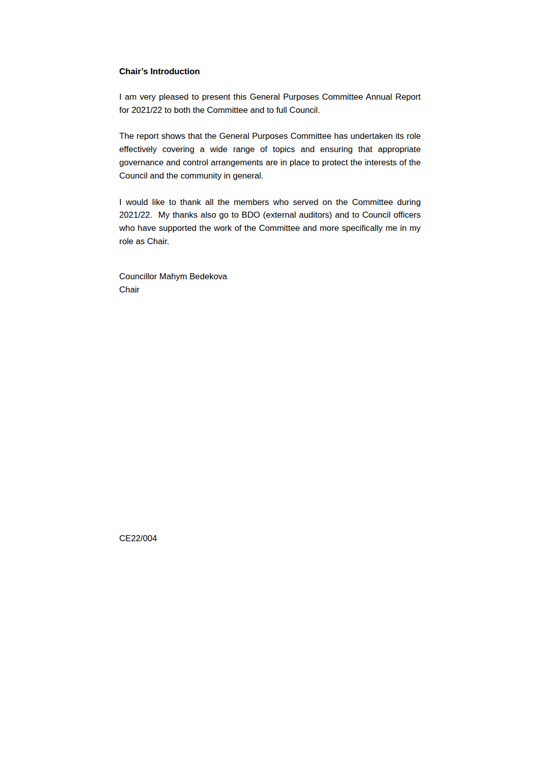Chair’s Introduction
I am very pleased to present this General Purposes Committee Annual Report for 2021/22 to both the Committee and to full Council.
The report shows that the General Purposes Committee has undertaken its role effectively covering a wide range of topics and ensuring that appropriate governance and control arrangements are in place to protect the interests of the Council and the community in general.
I would like to thank all the members who served on the Committee during 2021/22. My thanks also go to BDO (external auditors) and to Council officers who have supported the work of the Committee and more specifically me in my role as Chair.
Councillor Mahym Bedekova
Chair
CE22/004